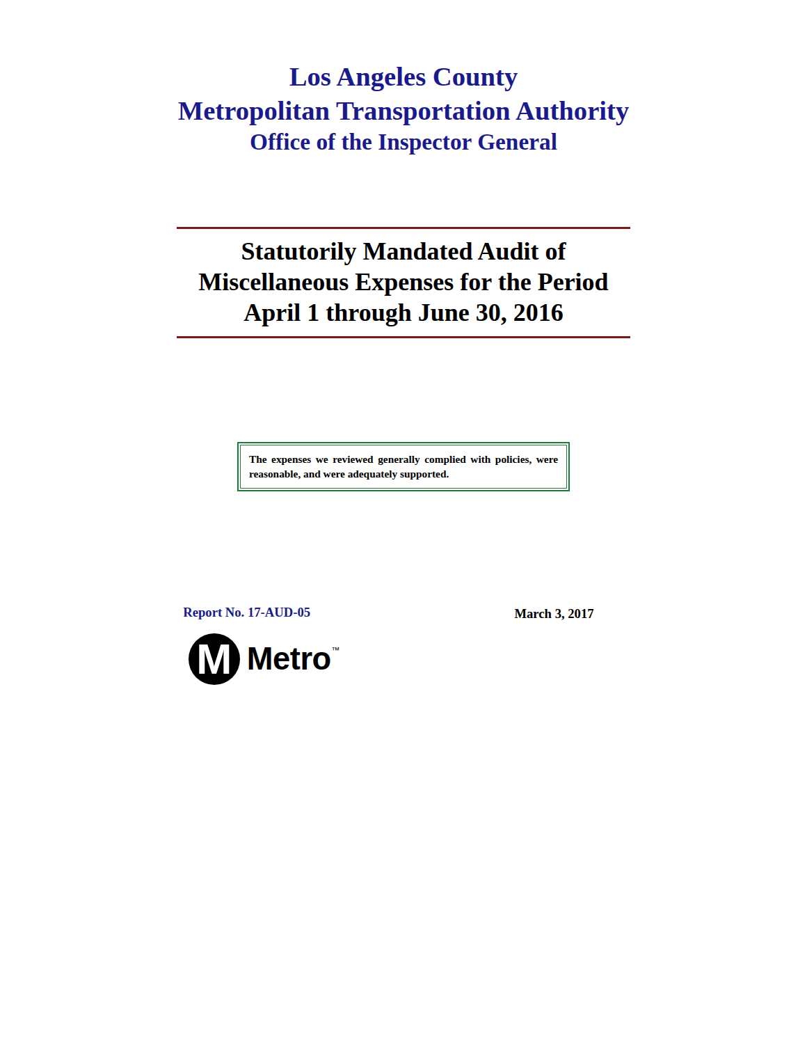Los Angeles County
Metropolitan Transportation Authority
Office of the Inspector General
Statutorily Mandated Audit of
Miscellaneous Expenses for the Period
April 1 through June 30, 2016
The expenses we reviewed generally complied with policies, were reasonable, and were adequately supported.
Report No. 17-AUD-05
March 3, 2017
M
Metro™